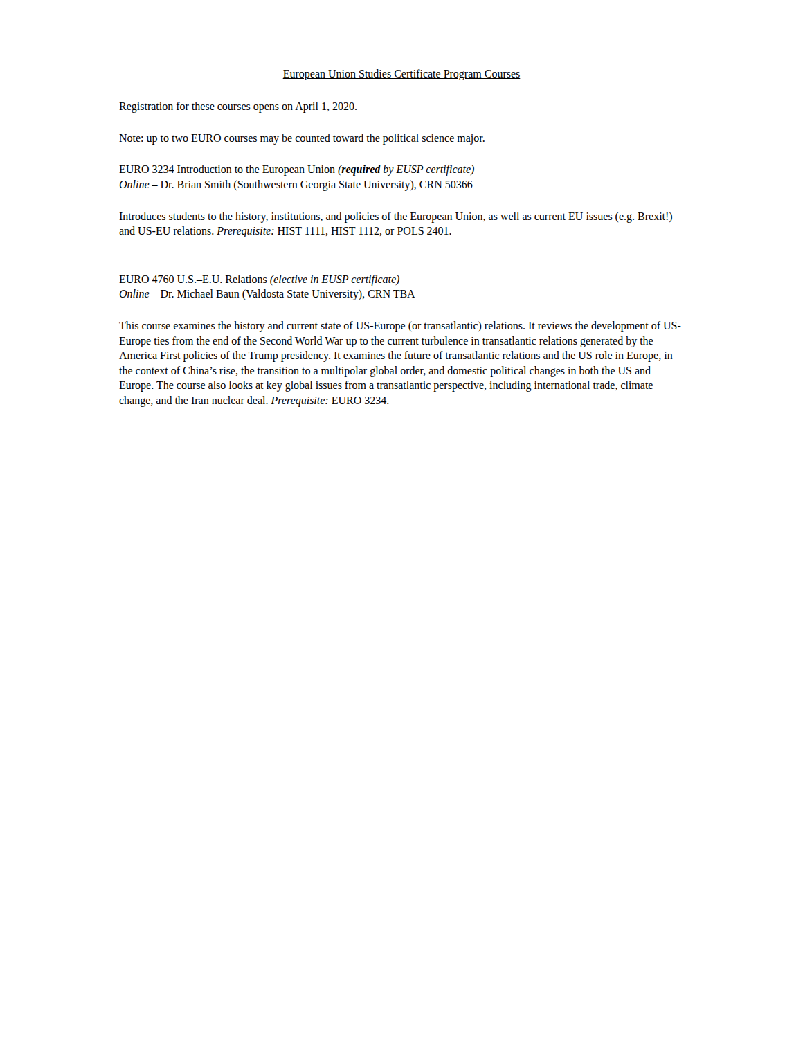European Union Studies Certificate Program Courses
Registration for these courses opens on April 1, 2020.
Note: up to two EURO courses may be counted toward the political science major.
EURO 3234 Introduction to the European Union (required by EUSP certificate)
Online – Dr. Brian Smith (Southwestern Georgia State University), CRN 50366
Introduces students to the history, institutions, and policies of the European Union, as well as current EU issues (e.g. Brexit!) and US-EU relations. Prerequisite: HIST 1111, HIST 1112, or POLS 2401.
EURO 4760 U.S.–E.U. Relations (elective in EUSP certificate)
Online – Dr. Michael Baun (Valdosta State University), CRN TBA
This course examines the history and current state of US-Europe (or transatlantic) relations. It reviews the development of US-Europe ties from the end of the Second World War up to the current turbulence in transatlantic relations generated by the America First policies of the Trump presidency. It examines the future of transatlantic relations and the US role in Europe, in the context of China’s rise, the transition to a multipolar global order, and domestic political changes in both the US and Europe. The course also looks at key global issues from a transatlantic perspective, including international trade, climate change, and the Iran nuclear deal. Prerequisite: EURO 3234.